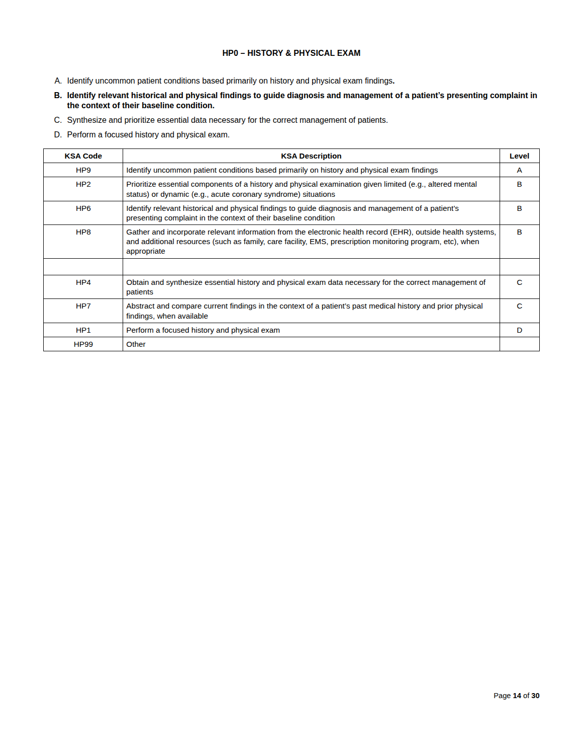HP0 – HISTORY & PHYSICAL EXAM
Identify uncommon patient conditions based primarily on history and physical exam findings.
Identify relevant historical and physical findings to guide diagnosis and management of a patient’s presenting complaint in the context of their baseline condition.
Synthesize and prioritize essential data necessary for the correct management of patients.
Perform a focused history and physical exam.
| KSA Code | KSA Description | Level |
| --- | --- | --- |
| HP9 | Identify uncommon patient conditions based primarily on history and physical exam findings | A |
| HP2 | Prioritize essential components of a history and physical examination given limited (e.g., altered mental status) or dynamic (e.g., acute coronary syndrome) situations | B |
| HP6 | Identify relevant historical and physical findings to guide diagnosis and management of a patient’s presenting complaint in the context of their baseline condition | B |
| HP8 | Gather and incorporate relevant information from the electronic health record (EHR), outside health systems, and additional resources (such as family, care facility, EMS, prescription monitoring program, etc), when appropriate | B |
| HP4 | Obtain and synthesize essential history and physical exam data necessary for the correct management of patients | C |
| HP7 | Abstract and compare current findings in the context of a patient’s past medical history and prior physical findings, when available | C |
| HP1 | Perform a focused history and physical exam | D |
| HP99 | Other | |
Page 14 of 30